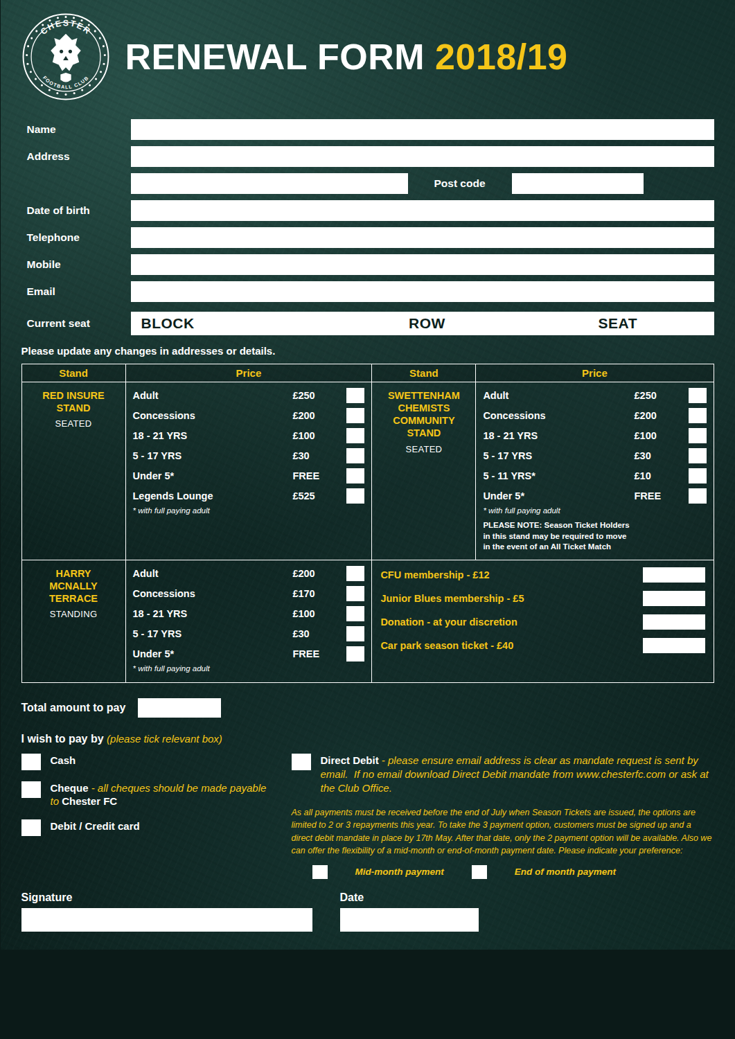CHESTER FOOTBALL CLUB
RENEWAL FORM 2018/19
Name
Address
Post code
Date of birth
Telephone
Mobile
Email
Current seat
BLOCK ROW SEAT
Please update any changes in addresses or details.
| Stand | Price | Stand | Price |
| --- | --- | --- | --- |
| RED INSURE STAND Seated | Adult £250 Concessions £200 18 - 21 YRS £100 5 - 17 YRS £30 Under 5* FREE Legends Lounge £525 * with full paying adult | SWETTENHAM CHEMISTS COMMUNITY STAND Seated | Adult £250 Concessions £200 18 - 21 YRS £100 5 - 17 YRS £30 5 - 11 YRS* £10 Under 5* FREE * with full paying adult PLEASE NOTE: Season Ticket Holders in this stand may be required to move in the event of an All Ticket Match |
| HARRY McNALLY TERRACE Standing | Adult £200 Concessions £170 18 - 21 YRS £100 5 - 17 YRS £30 Under 5* FREE * with full paying adult | CFU membership - £12 Junior Blues membership - £5 Donation - at your discretion Car park season ticket - £40 |
Total amount to pay
I wish to pay by (please tick relevant box)
Cash
Cheque - all cheques should be made payable to Chester FC
Debit / Credit card
Direct Debit - please ensure email address is clear as mandate request is sent by email. If no email download Direct Debit mandate from www.chesterfc.com or ask at the Club Office.
As all payments must be received before the end of July when Season Tickets are issued, the options are limited to 2 or 3 repayments this year. To take the 3 payment option, customers must be signed up and a direct debit mandate in place by 17th May. After that date, only the 2 payment option will be available. Also we can offer the flexibility of a mid-month or end-of-month payment date. Please indicate your preference:
Mid-month payment End of month payment
Signature
Date